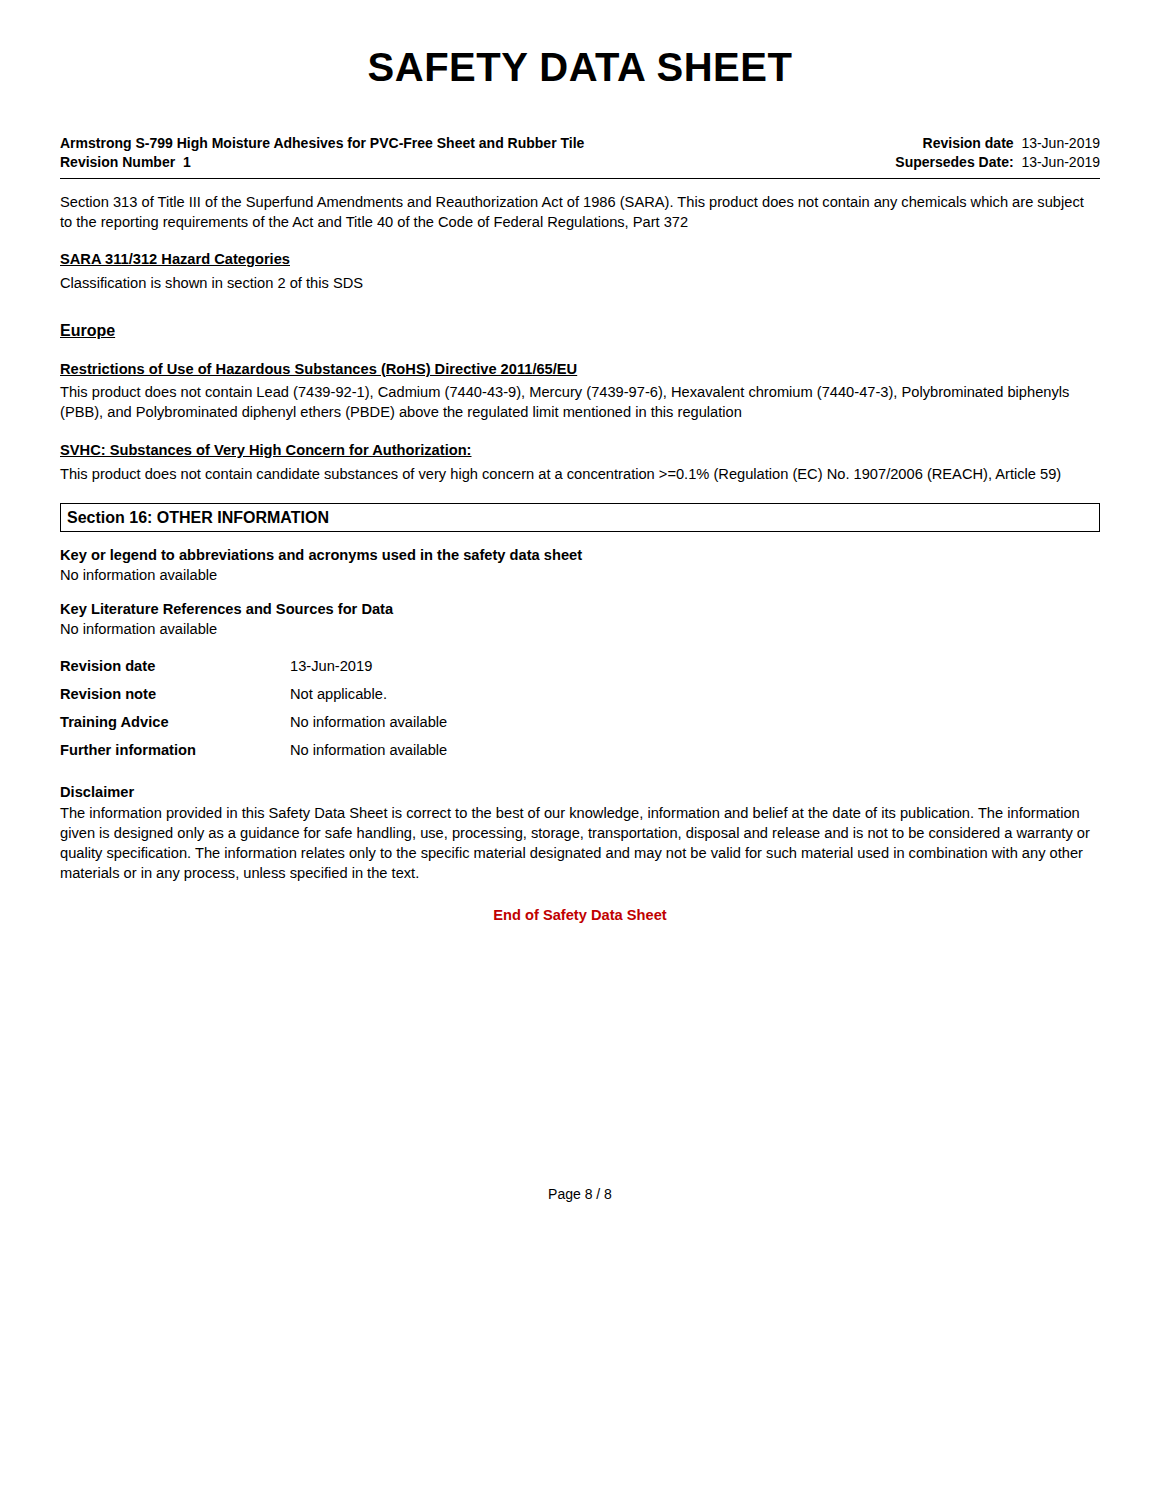SAFETY DATA SHEET
Armstrong S-799 High Moisture Adhesives for PVC-Free Sheet and Rubber Tile
Revision Number 1
Revision date 13-Jun-2019
Supersedes Date: 13-Jun-2019
Section 313 of Title III of the Superfund Amendments and Reauthorization Act of 1986 (SARA). This product does not contain any chemicals which are subject to the reporting requirements of the Act and Title 40 of the Code of Federal Regulations, Part 372
SARA 311/312 Hazard Categories
Classification is shown in section 2 of this SDS
Europe
Restrictions of Use of Hazardous Substances (RoHS) Directive 2011/65/EU
This product does not contain Lead (7439-92-1), Cadmium (7440-43-9), Mercury (7439-97-6), Hexavalent chromium (7440-47-3), Polybrominated biphenyls (PBB), and Polybrominated diphenyl ethers (PBDE) above the regulated limit mentioned in this regulation
SVHC: Substances of Very High Concern for Authorization:
This product does not contain candidate substances of very high concern at a concentration >=0.1% (Regulation (EC) No. 1907/2006 (REACH), Article 59)
Section 16: OTHER INFORMATION
Key or legend to abbreviations and acronyms used in the safety data sheet
No information available
Key Literature References and Sources for Data
No information available
| Revision date | 13-Jun-2019 |
| Revision note | Not applicable. |
| Training Advice | No information available |
| Further information | No information available |
Disclaimer
The information provided in this Safety Data Sheet is correct to the best of our knowledge, information and belief at the date of its publication. The information given is designed only as a guidance for safe handling, use, processing, storage, transportation, disposal and release and is not to be considered a warranty or quality specification. The information relates only to the specific material designated and may not be valid for such material used in combination with any other materials or in any process, unless specified in the text.
End of Safety Data Sheet
Page 8 / 8